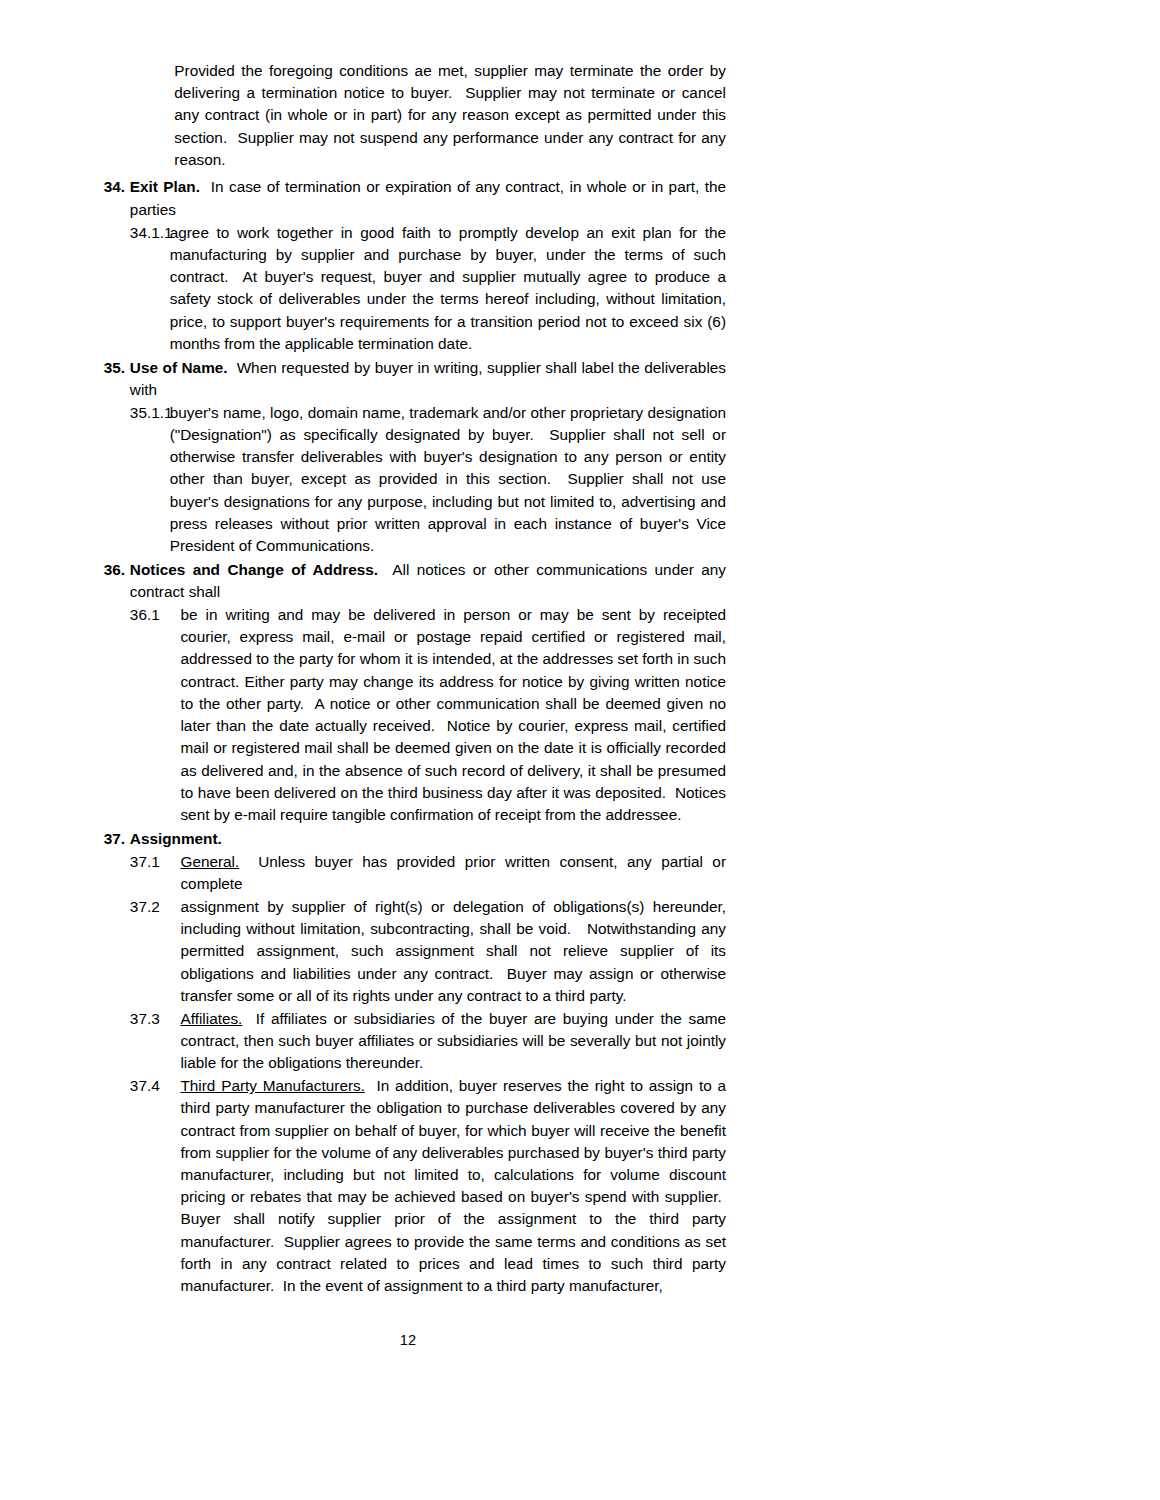Provided the foregoing conditions ae met, supplier may terminate the order by delivering a termination notice to buyer. Supplier may not terminate or cancel any contract (in whole or in part) for any reason except as permitted under this section. Supplier may not suspend any performance under any contract for any reason.
Exit Plan. In case of termination or expiration of any contract, in whole or in part, the parties
34.1.1agree to work together in good faith to promptly develop an exit plan for the manufacturing by supplier and purchase by buyer, under the terms of such contract. At buyer's request, buyer and supplier mutually agree to produce a safety stock of deliverables under the terms hereof including, without limitation, price, to support buyer's requirements for a transition period not to exceed six (6) months from the applicable termination date.
Use of Name. When requested by buyer in writing, supplier shall label the deliverables with
35.1.1buyer's name, logo, domain name, trademark and/or other proprietary designation ("Designation") as specifically designated by buyer. Supplier shall not sell or otherwise transfer deliverables with buyer's designation to any person or entity other than buyer, except as provided in this section. Supplier shall not use buyer's designations for any purpose, including but not limited to, advertising and press releases without prior written approval in each instance of buyer's Vice President of Communications.
Notices and Change of Address. All notices or other communications under any contract shall
36.1be in writing and may be delivered in person or may be sent by receipted courier, express mail, e-mail or postage repaid certified or registered mail, addressed to the party for whom it is intended, at the addresses set forth in such contract. Either party may change its address for notice by giving written notice to the other party. A notice or other communication shall be deemed given no later than the date actually received. Notice by courier, express mail, certified mail or registered mail shall be deemed given on the date it is officially recorded as delivered and, in the absence of such record of delivery, it shall be presumed to have been delivered on the third business day after it was deposited. Notices sent by e-mail require tangible confirmation of receipt from the addressee.
Assignment.
37.1 General. Unless buyer has provided prior written consent, any partial or complete
37.2assignment by supplier of right(s) or delegation of obligations(s) hereunder, including without limitation, subcontracting, shall be void. Notwithstanding any permitted assignment, such assignment shall not relieve supplier of its obligations and liabilities under any contract. Buyer may assign or otherwise transfer some or all of its rights under any contract to a third party.
37.3 Affiliates. If affiliates or subsidiaries of the buyer are buying under the same contract, then such buyer affiliates or subsidiaries will be severally but not jointly liable for the obligations thereunder.
37.4 Third Party Manufacturers. In addition, buyer reserves the right to assign to a third party manufacturer the obligation to purchase deliverables covered by any contract from supplier on behalf of buyer, for which buyer will receive the benefit from supplier for the volume of any deliverables purchased by buyer's third party manufacturer, including but not limited to, calculations for volume discount pricing or rebates that may be achieved based on buyer's spend with supplier. Buyer shall notify supplier prior of the assignment to the third party manufacturer. Supplier agrees to provide the same terms and conditions as set forth in any contract related to prices and lead times to such third party manufacturer. In the event of assignment to a third party manufacturer,
12